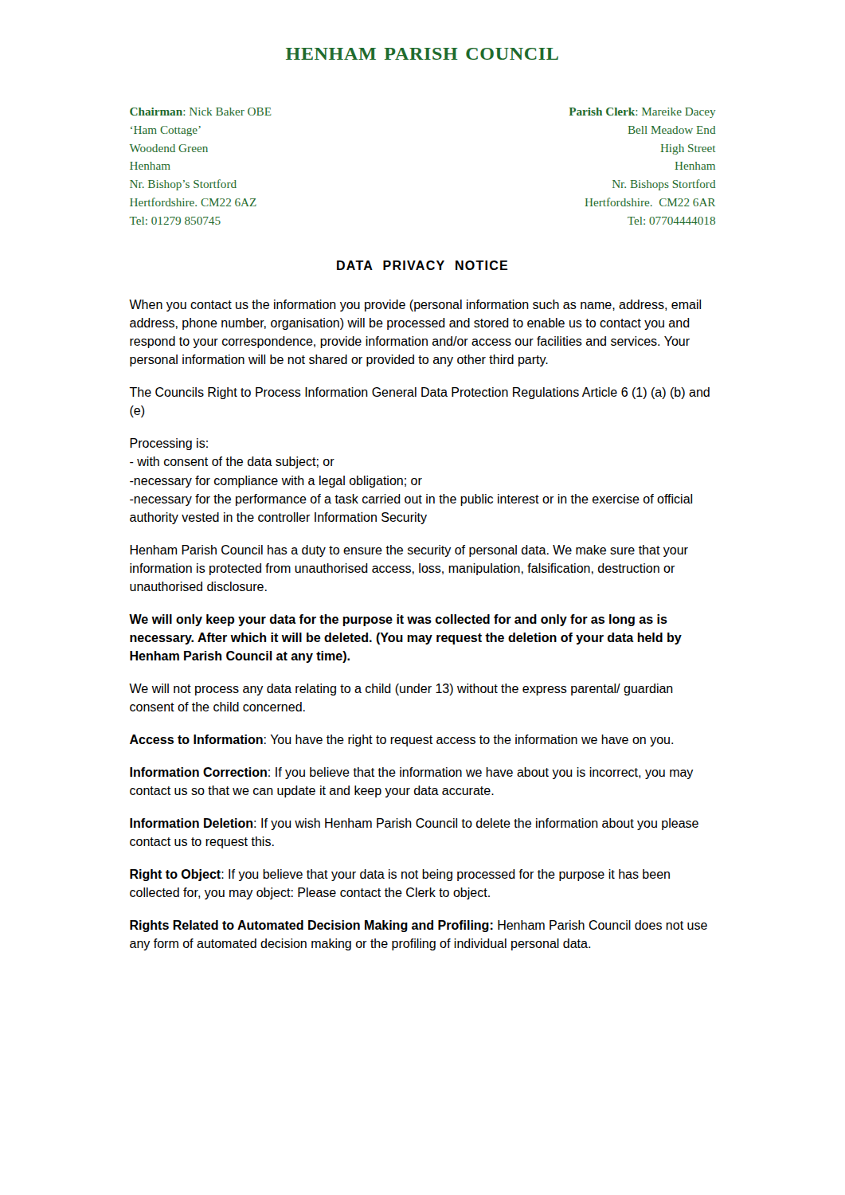Henham Parish Council
| Chairman : Nick Baker OBE | Parish Clerk : Mareike Dacey |
| ‘Ham Cottage’ | Bell Meadow End |
| Woodend Green | High Street |
| Henham | Henham |
| Nr. Bishop’s Stortford | Nr. Bishops Stortford |
| Hertfordshire. CM22 6AZ | Hertfordshire. CM22 6AR |
| Tel: 01279 850745 | Tel: 07704444018 |
DATA PRIVACY NOTICE
When you contact us the information you provide (personal information such as name, address, email address, phone number, organisation) will be processed and stored to enable us to contact you and respond to your correspondence, provide information and/or access our facilities and services. Your personal information will be not shared or provided to any other third party.
The Councils Right to Process Information General Data Protection Regulations Article 6 (1) (a) (b) and (e)
Processing is:
- with consent of the data subject; or
-necessary for compliance with a legal obligation; or
-necessary for the performance of a task carried out in the public interest or in the exercise of official authority vested in the controller Information Security
Henham Parish Council has a duty to ensure the security of personal data. We make sure that your information is protected from unauthorised access, loss, manipulation, falsification, destruction or unauthorised disclosure.
We will only keep your data for the purpose it was collected for and only for as long as is necessary. After which it will be deleted. (You may request the deletion of your data held by Henham Parish Council at any time).
We will not process any data relating to a child (under 13) without the express parental/ guardian consent of the child concerned.
Access to Information: You have the right to request access to the information we have on you.
Information Correction: If you believe that the information we have about you is incorrect, you may contact us so that we can update it and keep your data accurate.
Information Deletion: If you wish Henham Parish Council to delete the information about you please contact us to request this.
Right to Object: If you believe that your data is not being processed for the purpose it has been collected for, you may object: Please contact the Clerk to object.
Rights Related to Automated Decision Making and Profiling: Henham Parish Council does not use any form of automated decision making or the profiling of individual personal data.